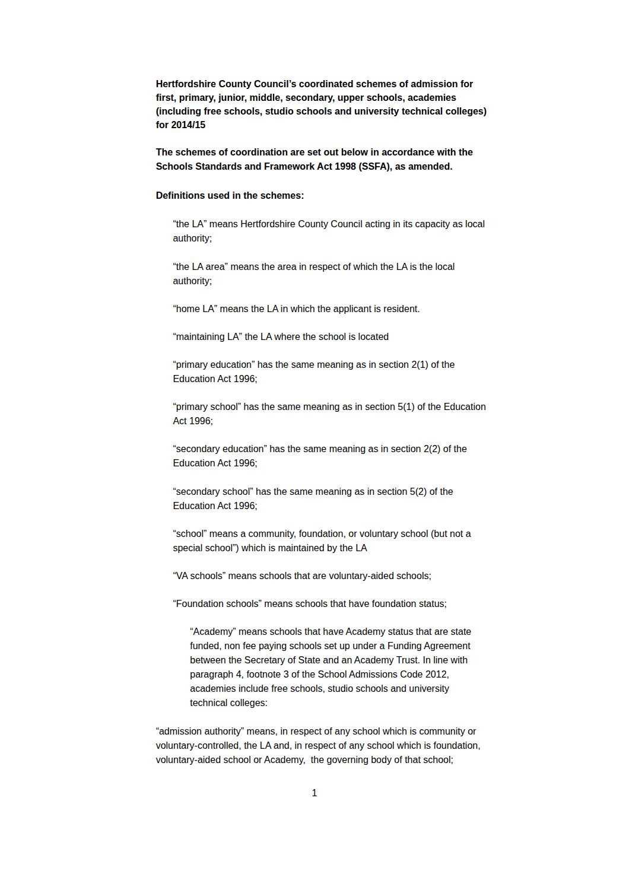Hertfordshire County Council’s coordinated schemes of admission for first, primary, junior, middle, secondary, upper schools, academies (including free schools, studio schools and university technical colleges) for 2014/15
The schemes of coordination are set out below in accordance with the Schools Standards and Framework Act 1998 (SSFA), as amended.
Definitions used in the schemes:
“the LA” means Hertfordshire County Council acting in its capacity as local authority;
“the LA area” means the area in respect of which the LA is the local authority;
“home LA” means the LA in which the applicant is resident.
“maintaining LA” the LA where the school is located
“primary education” has the same meaning as in section 2(1) of the Education Act 1996;
“primary school” has the same meaning as in section 5(1) of the Education Act 1996;
“secondary education” has the same meaning as in section 2(2) of the Education Act 1996;
“secondary school” has the same meaning as in section 5(2) of the Education Act 1996;
“school” means a community, foundation, or voluntary school (but not a special school”) which is maintained by the LA
“VA schools” means schools that are voluntary-aided schools;
“Foundation schools” means schools that have foundation status;
“Academy” means schools that have Academy status that are state funded, non fee paying schools set up under a Funding Agreement between the Secretary of State and an Academy Trust. In line with paragraph 4, footnote 3 of the School Admissions Code 2012, academies include free schools, studio schools and university technical colleges:
“admission authority” means, in respect of any school which is community or voluntary-controlled, the LA and, in respect of any school which is foundation, voluntary-aided school or Academy, the governing body of that school;
1